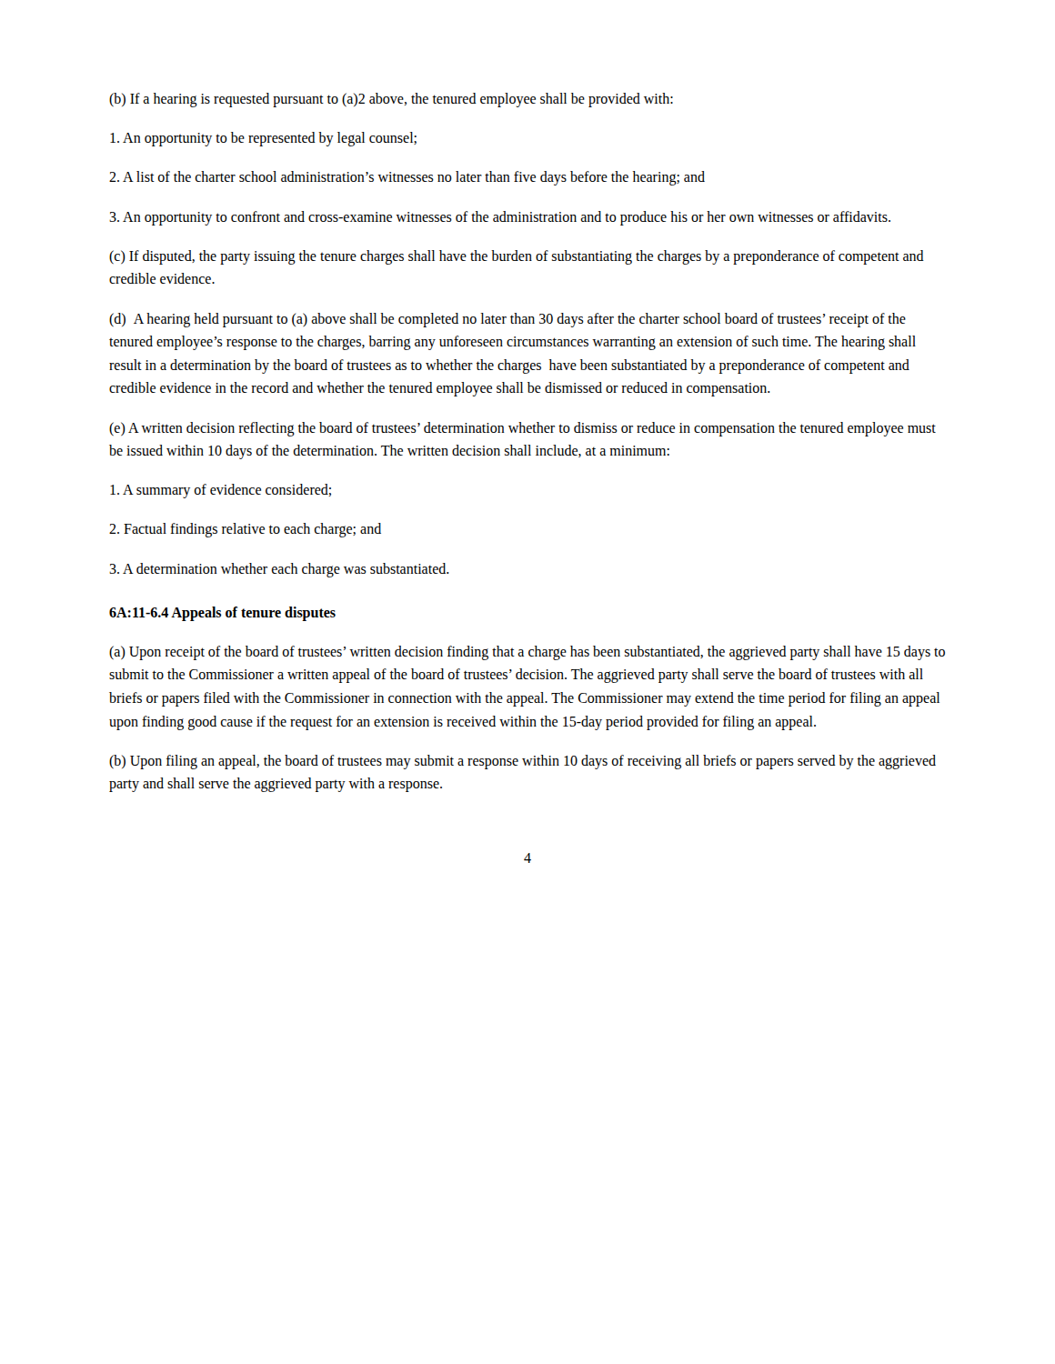(b) If a hearing is requested pursuant to (a)2 above, the tenured employee shall be provided with:
1. An opportunity to be represented by legal counsel;
2. A list of the charter school administration’s witnesses no later than five days before the hearing; and
3. An opportunity to confront and cross-examine witnesses of the administration and to produce his or her own witnesses or affidavits.
(c) If disputed, the party issuing the tenure charges shall have the burden of substantiating the charges by a preponderance of competent and credible evidence.
(d) A hearing held pursuant to (a) above shall be completed no later than 30 days after the charter school board of trustees’ receipt of the tenured employee’s response to the charges, barring any unforeseen circumstances warranting an extension of such time. The hearing shall result in a determination by the board of trustees as to whether the charges have been substantiated by a preponderance of competent and credible evidence in the record and whether the tenured employee shall be dismissed or reduced in compensation.
(e) A written decision reflecting the board of trustees’ determination whether to dismiss or reduce in compensation the tenured employee must be issued within 10 days of the determination. The written decision shall include, at a minimum:
1. A summary of evidence considered;
2. Factual findings relative to each charge; and
3. A determination whether each charge was substantiated.
6A:11-6.4 Appeals of tenure disputes
(a) Upon receipt of the board of trustees’ written decision finding that a charge has been substantiated, the aggrieved party shall have 15 days to submit to the Commissioner a written appeal of the board of trustees’ decision. The aggrieved party shall serve the board of trustees with all briefs or papers filed with the Commissioner in connection with the appeal. The Commissioner may extend the time period for filing an appeal upon finding good cause if the request for an extension is received within the 15-day period provided for filing an appeal.
(b) Upon filing an appeal, the board of trustees may submit a response within 10 days of receiving all briefs or papers served by the aggrieved party and shall serve the aggrieved party with a response.
4